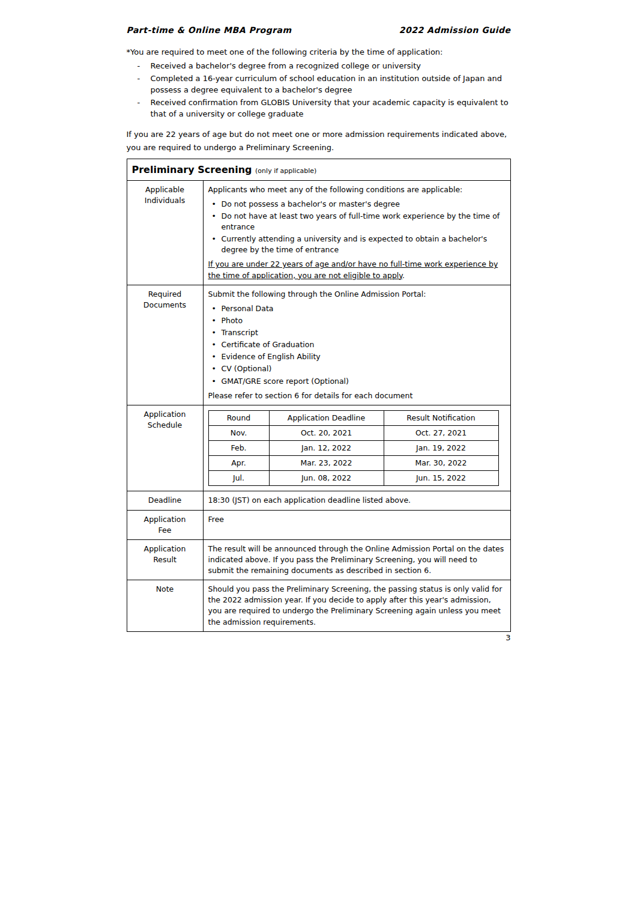Part-time & Online MBA Program
2022 Admission Guide
*You are required to meet one of the following criteria by the time of application:
Received a bachelor's degree from a recognized college or university
Completed a 16-year curriculum of school education in an institution outside of Japan and possess a degree equivalent to a bachelor's degree
Received confirmation from GLOBIS University that your academic capacity is equivalent to that of a university or college graduate
If you are 22 years of age but do not meet one or more admission requirements indicated above, you are required to undergo a Preliminary Screening.
| Preliminary Screening (only if applicable) |
| Applicable Individuals | Applicants who meet any of the following conditions are applicable: Do not possess a bachelor's or master's degree Do not have at least two years of full-time work experience by the time of entrance Currently attending a university and is expected to obtain a bachelor's degree by the time of entrance If you are under 22 years of age and/or have no full-time work experience by the time of application, you are not eligible to apply . |
| Required Documents | Submit the following through the Online Admission Portal: Personal Data Photo Transcript Certificate of Graduation Evidence of English Ability CV (Optional) GMAT/GRE score report (Optional) Please refer to section 6 for details for each document |
| Application Schedule | / Round / Application Deadline / Result Notification / / Nov. / Oct. 20, 2021 / Oct. 27, 2021 / / Feb. / Jan. 12, 2022 / Jan. 19, 2022 / / Apr. / Mar. 23, 2022 / Mar. 30, 2022 / / Jul. / Jun. 08, 2022 / Jun. 15, 2022 / |
| Deadline | 18:30 (JST) on each application deadline listed above. |
| Application Fee | Free |
| Application Result | The result will be announced through the Online Admission Portal on the dates indicated above. If you pass the Preliminary Screening, you will need to submit the remaining documents as described in section 6. |
| Note | Should you pass the Preliminary Screening, the passing status is only valid for the 2022 admission year. If you decide to apply after this year's admission, you are required to undergo the Preliminary Screening again unless you meet the admission requirements. |
3